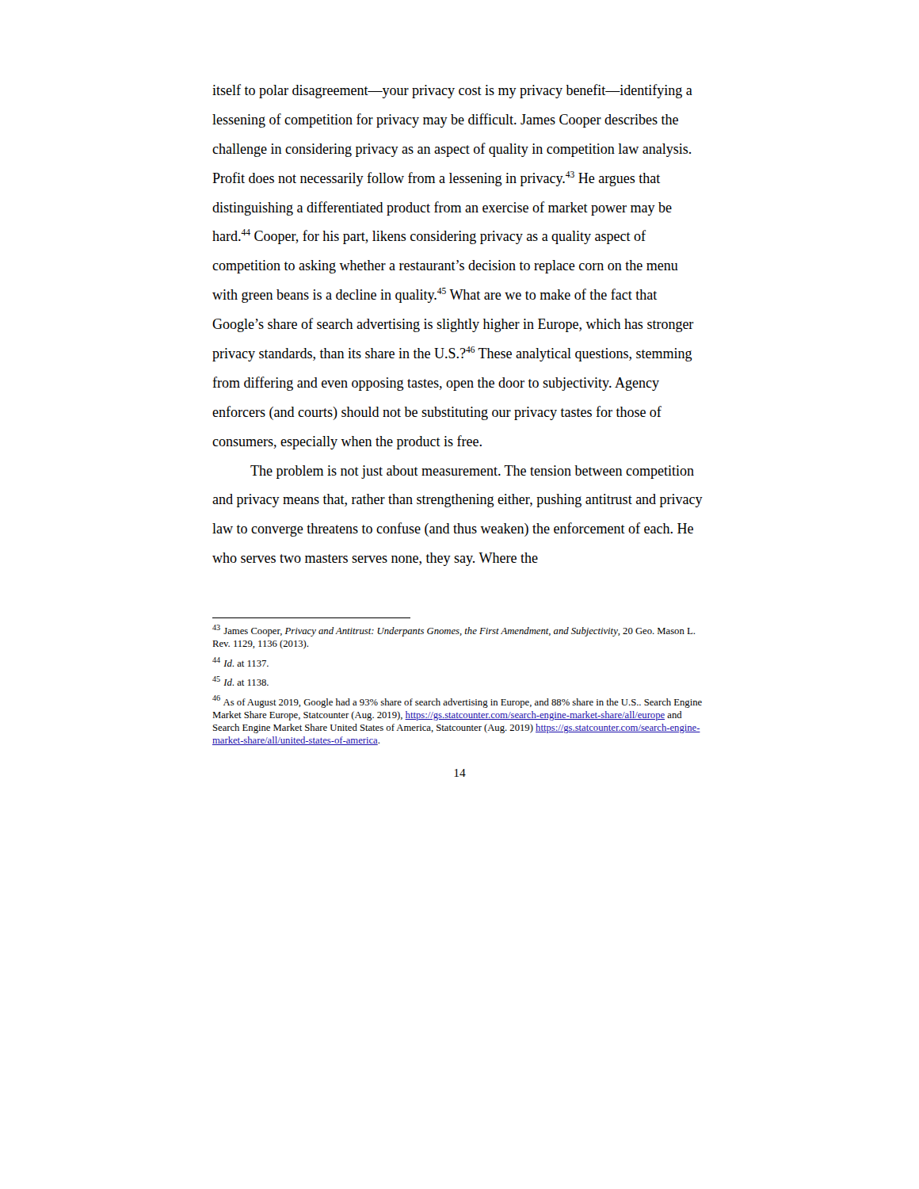itself to polar disagreement—your privacy cost is my privacy benefit—identifying a lessening of competition for privacy may be difficult. James Cooper describes the challenge in considering privacy as an aspect of quality in competition law analysis. Profit does not necessarily follow from a lessening in privacy.43 He argues that distinguishing a differentiated product from an exercise of market power may be hard.44 Cooper, for his part, likens considering privacy as a quality aspect of competition to asking whether a restaurant’s decision to replace corn on the menu with green beans is a decline in quality.45 What are we to make of the fact that Google’s share of search advertising is slightly higher in Europe, which has stronger privacy standards, than its share in the U.S.?46 These analytical questions, stemming from differing and even opposing tastes, open the door to subjectivity. Agency enforcers (and courts) should not be substituting our privacy tastes for those of consumers, especially when the product is free.
The problem is not just about measurement. The tension between competition and privacy means that, rather than strengthening either, pushing antitrust and privacy law to converge threatens to confuse (and thus weaken) the enforcement of each. He who serves two masters serves none, they say. Where the
43 James Cooper, Privacy and Antitrust: Underpants Gnomes, the First Amendment, and Subjectivity, 20 Geo. Mason L. Rev. 1129, 1136 (2013).
44 Id. at 1137.
45 Id. at 1138.
46 As of August 2019, Google had a 93% share of search advertising in Europe, and 88% share in the U.S.. Search Engine Market Share Europe, Statcounter (Aug. 2019), https://gs.statcounter.com/search-engine-market-share/all/europe and Search Engine Market Share United States of America, Statcounter (Aug. 2019) https://gs.statcounter.com/search-engine-market-share/all/united-states-of-america.
14